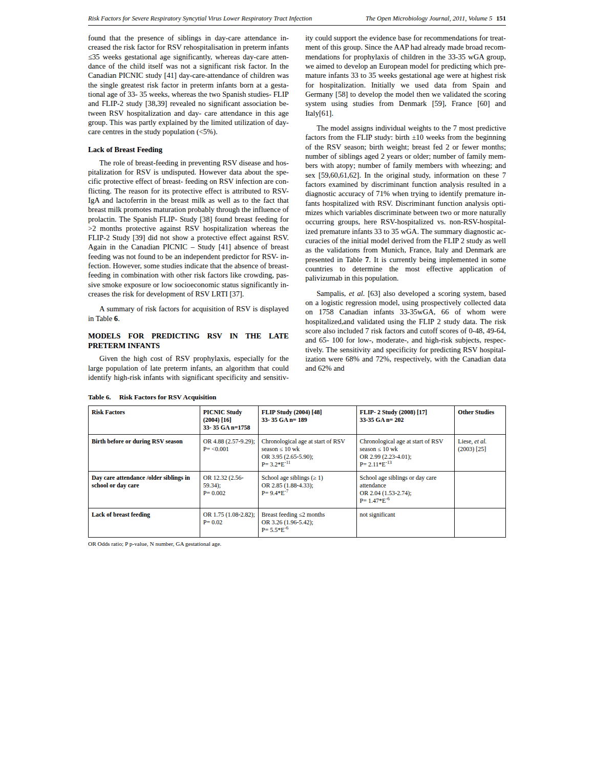Risk Factors for Severe Respiratory Syncytial Virus Lower Respiratory Tract Infection The Open Microbiology Journal, 2011, Volume 5151
found that the presence of siblings in day-care attendance increased the risk factor for RSV rehospitalisation in preterm infants ≤35 weeks gestational age significantly, whereas day-care attendance of the child itself was not a significant risk factor. In the Canadian PICNIC study [41] day-care-attendance of children was the single greatest risk factor in preterm infants born at a gestational age of 33- 35 weeks, whereas the two Spanish studies- FLIP and FLIP-2 study [38,39] revealed no significant association between RSV hospitalization and day- care attendance in this age group. This was partly explained by the limited utilization of day-care centres in the study population (<5%).
Lack of Breast Feeding
The role of breast-feeding in preventing RSV disease and hospitalization for RSV is undisputed. However data about the specific protective effect of breast- feeding on RSV infection are conflicting. The reason for its protective effect is attributed to RSV- IgA and lactoferrin in the breast milk as well as to the fact that breast milk promotes maturation probably through the influence of prolactin. The Spanish FLIP- Study [38] found breast feeding for >2 months protective against RSV hospitalization whereas the FLIP-2 Study [39] did not show a protective effect against RSV. Again in the Canadian PICNIC – Study [41] absence of breast feeding was not found to be an independent predictor for RSV- infection. However, some studies indicate that the absence of breast-feeding in combination with other risk factors like crowding, passive smoke exposure or low socioeconomic status significantly increases the risk for development of RSV LRTI [37].
A summary of risk factors for acquisition of RSV is displayed in Table 6.
Models for Predicting RSV in the Late Preterm Infants
Given the high cost of RSV prophylaxis, especially for the large population of late preterm infants, an algorithm that could identify high-risk infants with significant specificity and sensitivity could support the evidence base for recommendations for treatment of this group. Since the AAP had already made broad recommendations for prophylaxis of children in the 33-35 wGA group, we aimed to develop an European model for predicting which premature infants 33 to 35 weeks gestational age were at highest risk for hospitalization. Initially we used data from Spain and Germany [58] to develop the model then we validated the scoring system using studies from Denmark [59], France [60] and Italy[61].
The model assigns individual weights to the 7 most predictive factors from the FLIP study: birth ±10 weeks from the beginning of the RSV season; birth weight; breast fed 2 or fewer months; number of siblings aged 2 years or older; number of family members with atopy; number of family members with wheezing; and sex [59,60,61,62]. In the original study, information on these 7 factors examined by discriminant function analysis resulted in a diagnostic accuracy of 71% when trying to identify premature infants hospitalized with RSV. Discriminant function analysis optimizes which variables discriminate between two or more naturally occurring groups, here RSV-hospitalized vs. non-RSV-hospitalized premature infants 33 to 35 wGA. The summary diagnostic accuracies of the initial model derived from the FLIP 2 study as well as the validations from Munich, France, Italy and Denmark are presented in Table 7. It is currently being implemented in some countries to determine the most effective application of palivizumab in this population.
Sampalis, et al. [63] also developed a scoring system, based on a logistic regression model, using prospectively collected data on 1758 Canadian infants 33-35wGA, 66 of whom were hospitalized,and validated using the FLIP 2 study data. The risk score also included 7 risk factors and cutoff scores of 0-48, 49-64, and 65- 100 for low-, moderate-, and high-risk subjects, respectively. The sensitivity and specificity for predicting RSV hospitalization were 68% and 72%, respectively, with the Canadian data and 62% and
Table 6. Risk Factors for RSV Acquisition
| Risk Factors | PICNIC Study (2004) [16] 33- 35 GA n=1758 | FLIP Study (2004) [48] 33- 35 GA n= 189 | FLIP- 2 Study (2008) [17] 33-35 GA n= 202 | Other Studies |
| --- | --- | --- | --- | --- |
| Birth before or during RSV season | OR 4.88 (2.57-9.29); P= <0.001 | Chronological age at start of RSV season ≤ 10 wk OR 3.95 (2.65-5.90); P= 3.2*E -11 | Chronological age at start of RSV season ≤ 10 wk OR 2.99 (2.23-4.01); P= 2.11*E -13 | Liese, et al. (2003) [25] |
| Day care attendance /older siblings in school or day care | OR 12.32 (2.56-59.34); P= 0.002 | School age siblings (≥ 1) OR 2.85 (1.88-4.33); P= 9.4*E -7 | School age siblings or day care attendance OR 2.04 (1.53-2.74); P= 1.47*E -6 | |
| Lack of breast feeding | OR 1.75 (1.08-2.82); P= 0.02 | Breast feeding ≤2 months OR 3.26 (1.96-5.42); P= 5.5*E -6 | not significant | |
OR Odds ratio; P p-value, N number, GA gestational age.